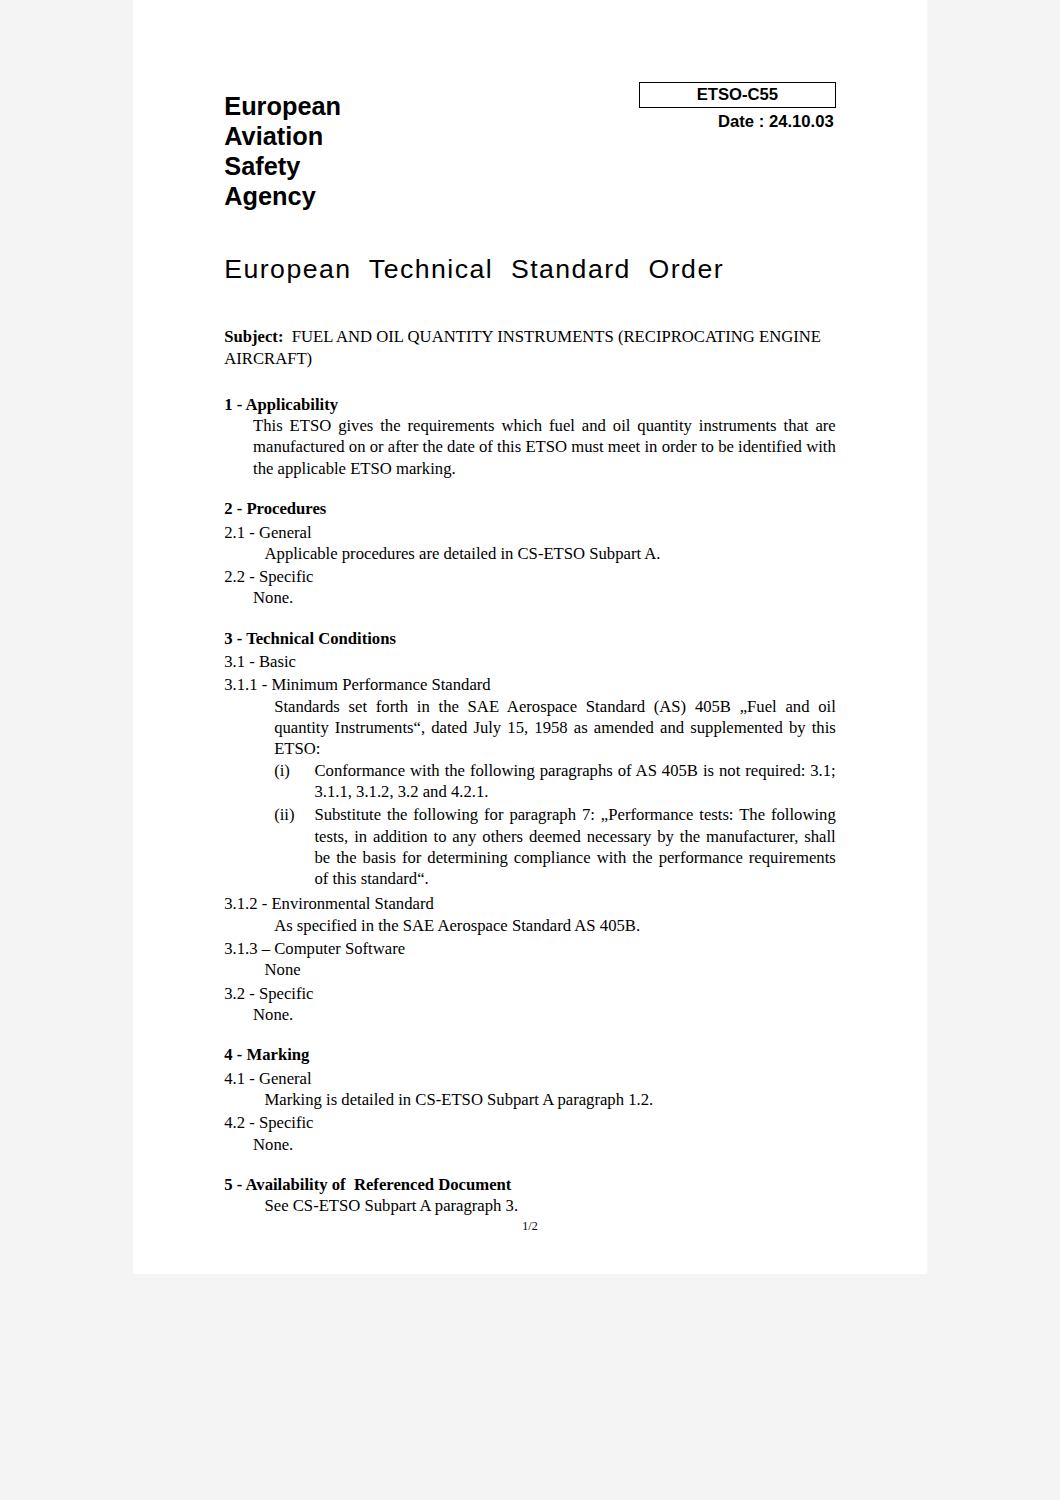ETSO-C55 Date : 24.10.03
European
Aviation
Safety
Agency
European Technical Standard Order
Subject: FUEL AND OIL QUANTITY INSTRUMENTS (RECIPROCATING ENGINE AIRCRAFT)
1 - Applicability
This ETSO gives the requirements which fuel and oil quantity instruments that are manufactured on or after the date of this ETSO must meet in order to be identified with the applicable ETSO marking.
2 - Procedures
2.1 - General
Applicable procedures are detailed in CS-ETSO Subpart A.
2.2 - Specific
None.
3 - Technical Conditions
3.1 - Basic
3.1.1 - Minimum Performance Standard
Standards set forth in the SAE Aerospace Standard (AS) 405B „Fuel and oil quantity Instruments“, dated July 15, 1958 as amended and supplemented by this ETSO:
| (i) | Conformance with the following paragraphs of AS 405B is not required: 3.1; 3.1.1, 3.1.2, 3.2 and 4.2.1. |
| (ii) | Substitute the following for paragraph 7: „Performance tests: The following tests, in addition to any others deemed necessary by the manufacturer, shall be the basis for determining compliance with the performance requirements of this standard“. |
3.1.2 - Environmental Standard
As specified in the SAE Aerospace Standard AS 405B.
3.1.3 – Computer Software
None
3.2 - Specific
None.
4 - Marking
4.1 - General
Marking is detailed in CS-ETSO Subpart A paragraph 1.2.
4.2 - Specific
None.
5 - Availability of Referenced Document
See CS-ETSO Subpart A paragraph 3.
1/2